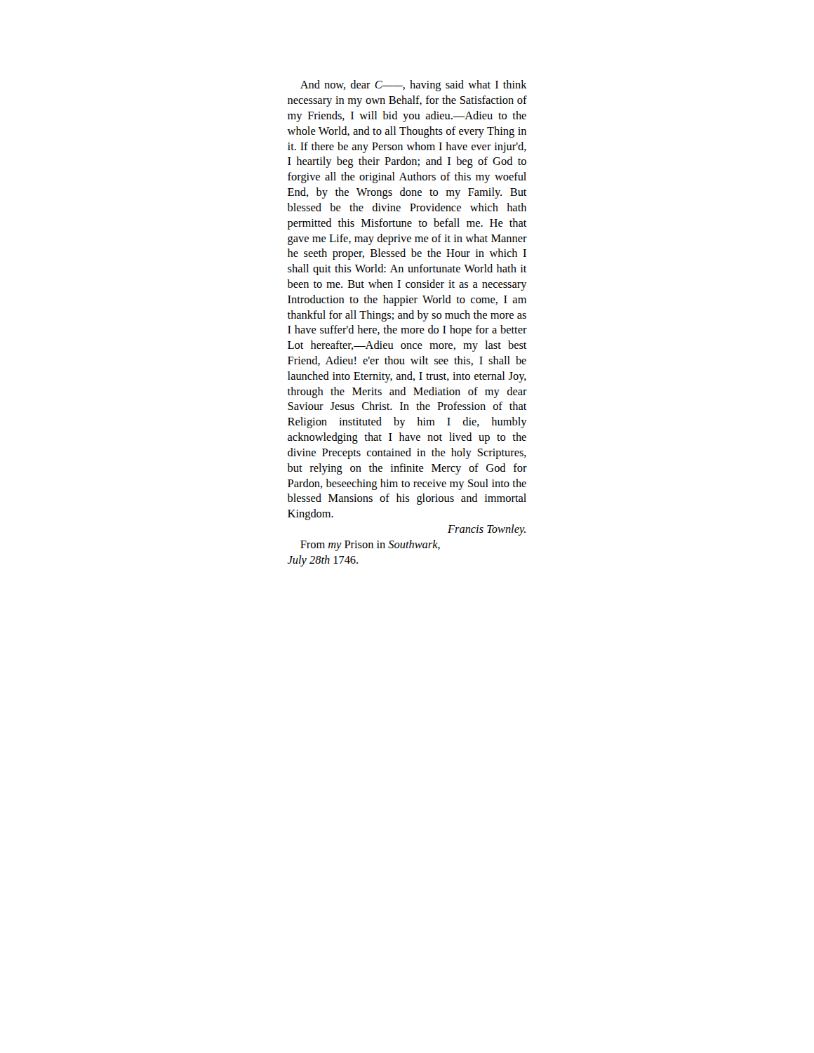And now, dear C——, having said what I think necessary in my own Behalf, for the Satisfaction of my Friends, I will bid you adieu.—Adieu to the whole World, and to all Thoughts of every Thing in it. If there be any Person whom I have ever injur'd, I heartily beg their Pardon; and I beg of God to forgive all the original Authors of this my woeful End, by the Wrongs done to my Family. But blessed be the divine Providence which hath permitted this Misfortune to befall me. He that gave me Life, may deprive me of it in what Manner he seeth proper, Blessed be the Hour in which I shall quit this World: An unfortunate World hath it been to me. But when I consider it as a necessary Introduction to the happier World to come, I am thankful for all Things; and by so much the more as I have suffer'd here, the more do I hope for a better Lot hereafter,—Adieu once more, my last best Friend, Adieu! e'er thou wilt see this, I shall be launched into Eternity, and, I trust, into eternal Joy, through the Merits and Mediation of my dear Saviour Jesus Christ. In the Profession of that Religion instituted by him I die, humbly acknowledging that I have not lived up to the divine Precepts contained in the holy Scriptures, but relying on the infinite Mercy of God for Pardon, beseeching him to receive my Soul into the blessed Mansions of his glorious and immortal Kingdom.
Francis Townley.
From my Prison in Southwark,
July 28th 1746.